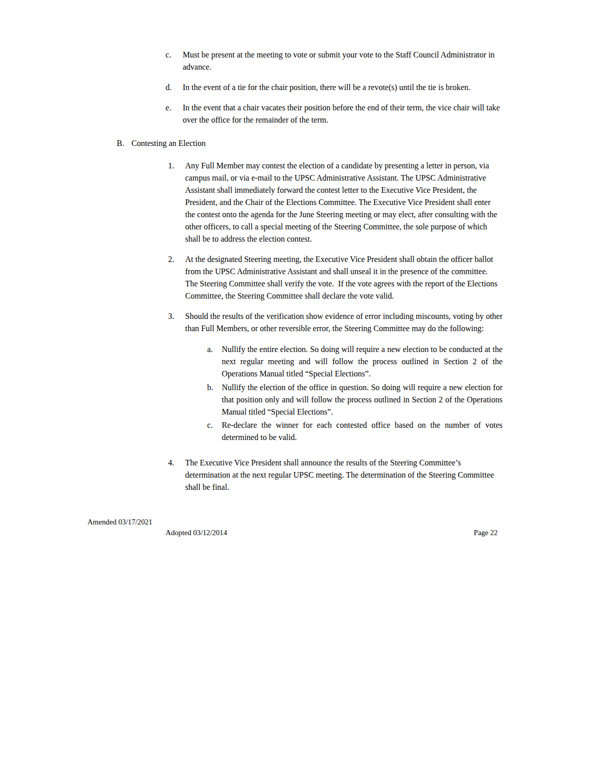c. Must be present at the meeting to vote or submit your vote to the Staff Council Administrator in advance.
d. In the event of a tie for the chair position, there will be a revote(s) until the tie is broken.
e. In the event that a chair vacates their position before the end of their term, the vice chair will take over the office for the remainder of the term.
B. Contesting an Election
1. Any Full Member may contest the election of a candidate by presenting a letter in person, via campus mail, or via e-mail to the UPSC Administrative Assistant. The UPSC Administrative Assistant shall immediately forward the contest letter to the Executive Vice President, the President, and the Chair of the Elections Committee. The Executive Vice President shall enter the contest onto the agenda for the June Steering meeting or may elect, after consulting with the other officers, to call a special meeting of the Steering Committee, the sole purpose of which shall be to address the election contest.
2. At the designated Steering meeting, the Executive Vice President shall obtain the officer ballot from the UPSC Administrative Assistant and shall unseal it in the presence of the committee. The Steering Committee shall verify the vote. If the vote agrees with the report of the Elections Committee, the Steering Committee shall declare the vote valid.
3. Should the results of the verification show evidence of error including miscounts, voting by other than Full Members, or other reversible error, the Steering Committee may do the following:
a. Nullify the entire election. So doing will require a new election to be conducted at the next regular meeting and will follow the process outlined in Section 2 of the Operations Manual titled “Special Elections”.
b. Nullify the election of the office in question. So doing will require a new election for that position only and will follow the process outlined in Section 2 of the Operations Manual titled “Special Elections”.
c. Re-declare the winner for each contested office based on the number of votes determined to be valid.
4. The Executive Vice President shall announce the results of the Steering Committee’s determination at the next regular UPSC meeting. The determination of the Steering Committee shall be final.
Amended 03/17/2021
Adopted 03/12/2014 Page 22